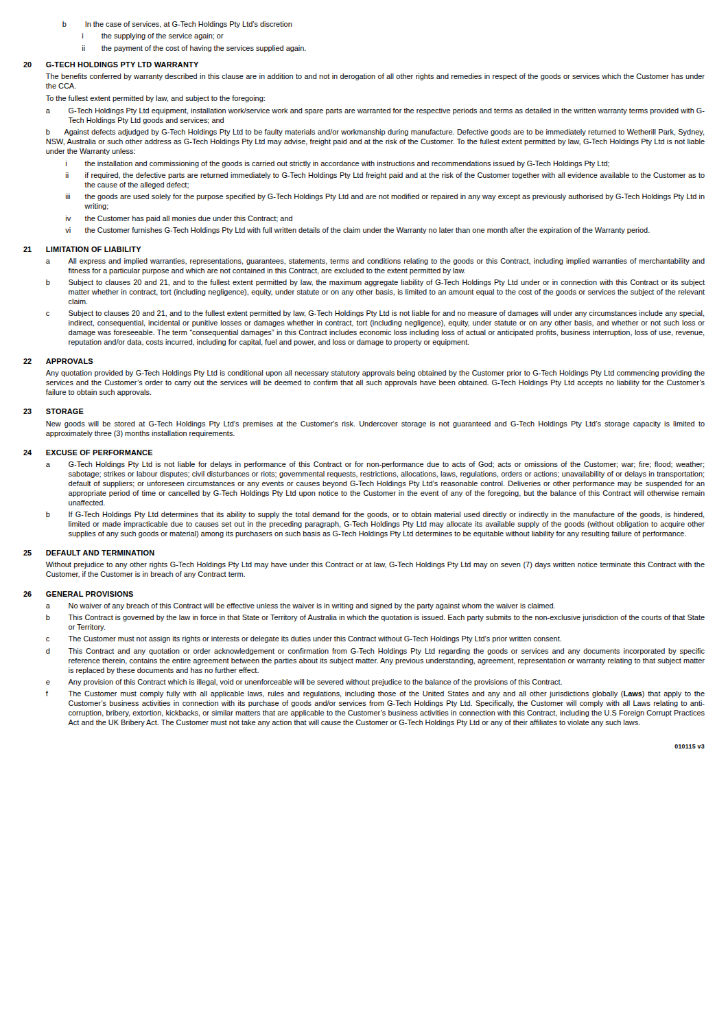b
In the case of services, at G-Tech Holdings Pty Ltd’s discretion
i
the supplying of the service again; or
ii
the payment of the cost of having the services supplied again.
20
G-Tech Holdings Pty Ltd Warranty
The benefits conferred by warranty described in this clause are in addition to and not in derogation of all other rights and remedies in respect of the goods or services which the Customer has under the CCA.
To the fullest extent permitted by law, and subject to the foregoing:
a
G-Tech Holdings Pty Ltd equipment, installation work/service work and spare parts are warranted for the respective periods and terms as detailed in the written warranty terms provided with G-Tech Holdings Pty Ltd goods and services; and
b Against defects adjudged by G-Tech Holdings Pty Ltd to be faulty materials and/or workmanship during manufacture. Defective goods are to be immediately returned to Wetherill Park, Sydney, NSW, Australia or such other address as G-Tech Holdings Pty Ltd may advise, freight paid and at the risk of the Customer. To the fullest extent permitted by law, G-Tech Holdings Pty Ltd is not liable under the Warranty unless:
i
the installation and commissioning of the goods is carried out strictly in accordance with instructions and recommendations issued by G-Tech Holdings Pty Ltd;
ii
if required, the defective parts are returned immediately to G-Tech Holdings Pty Ltd freight paid and at the risk of the Customer together with all evidence available to the Customer as to the cause of the alleged defect;
iii
the goods are used solely for the purpose specified by G-Tech Holdings Pty Ltd and are not modified or repaired in any way except as previously authorised by G-Tech Holdings Pty Ltd in writing;
iv
the Customer has paid all monies due under this Contract; and
vi
the Customer furnishes G-Tech Holdings Pty Ltd with full written details of the claim under the Warranty no later than one month after the expiration of the Warranty period.
21
Limitation of Liability
a
All express and implied warranties, representations, guarantees, statements, terms and conditions relating to the goods or this Contract, including implied warranties of merchantability and fitness for a particular purpose and which are not contained in this Contract, are excluded to the extent permitted by law.
b
Subject to clauses 20 and 21, and to the fullest extent permitted by law, the maximum aggregate liability of G-Tech Holdings Pty Ltd under or in connection with this Contract or its subject matter whether in contract, tort (including negligence), equity, under statute or on any other basis, is limited to an amount equal to the cost of the goods or services the subject of the relevant claim.
c
Subject to clauses 20 and 21, and to the fullest extent permitted by law, G-Tech Holdings Pty Ltd is not liable for and no measure of damages will under any circumstances include any special, indirect, consequential, incidental or punitive losses or damages whether in contract, tort (including negligence), equity, under statute or on any other basis, and whether or not such loss or damage was foreseeable. The term “consequential damages” in this Contract includes economic loss including loss of actual or anticipated profits, business interruption, loss of use, revenue, reputation and/or data, costs incurred, including for capital, fuel and power, and loss or damage to property or equipment.
22
Approvals
Any quotation provided by G-Tech Holdings Pty Ltd is conditional upon all necessary statutory approvals being obtained by the Customer prior to G-Tech Holdings Pty Ltd commencing providing the services and the Customer’s order to carry out the services will be deemed to confirm that all such approvals have been obtained. G-Tech Holdings Pty Ltd accepts no liability for the Customer’s failure to obtain such approvals.
23
Storage
New goods will be stored at G-Tech Holdings Pty Ltd’s premises at the Customer's risk. Undercover storage is not guaranteed and G-Tech Holdings Pty Ltd’s storage capacity is limited to approximately three (3) months installation requirements.
24
Excuse of Performance
a
G-Tech Holdings Pty Ltd is not liable for delays in performance of this Contract or for non-performance due to acts of God; acts or omissions of the Customer; war; fire; flood; weather; sabotage; strikes or labour disputes; civil disturbances or riots; governmental requests, restrictions, allocations, laws, regulations, orders or actions; unavailability of or delays in transportation; default of suppliers; or unforeseen circumstances or any events or causes beyond G-Tech Holdings Pty Ltd’s reasonable control. Deliveries or other performance may be suspended for an appropriate period of time or cancelled by G-Tech Holdings Pty Ltd upon notice to the Customer in the event of any of the foregoing, but the balance of this Contract will otherwise remain unaffected.
b
If G-Tech Holdings Pty Ltd determines that its ability to supply the total demand for the goods, or to obtain material used directly or indirectly in the manufacture of the goods, is hindered, limited or made impracticable due to causes set out in the preceding paragraph, G-Tech Holdings Pty Ltd may allocate its available supply of the goods (without obligation to acquire other supplies of any such goods or material) among its purchasers on such basis as G-Tech Holdings Pty Ltd determines to be equitable without liability for any resulting failure of performance.
25
Default and Termination
Without prejudice to any other rights G-Tech Holdings Pty Ltd may have under this Contract or at law, G-Tech Holdings Pty Ltd may on seven (7) days written notice terminate this Contract with the Customer, if the Customer is in breach of any Contract term.
26
General Provisions
a
No waiver of any breach of this Contract will be effective unless the waiver is in writing and signed by the party against whom the waiver is claimed.
b
This Contract is governed by the law in force in that State or Territory of Australia in which the quotation is issued. Each party submits to the non-exclusive jurisdiction of the courts of that State or Territory.
c
The Customer must not assign its rights or interests or delegate its duties under this Contract without G-Tech Holdings Pty Ltd’s prior written consent.
d
This Contract and any quotation or order acknowledgement or confirmation from G-Tech Holdings Pty Ltd regarding the goods or services and any documents incorporated by specific reference therein, contains the entire agreement between the parties about its subject matter. Any previous understanding, agreement, representation or warranty relating to that subject matter is replaced by these documents and has no further effect.
e
Any provision of this Contract which is illegal, void or unenforceable will be severed without prejudice to the balance of the provisions of this Contract.
f
The Customer must comply fully with all applicable laws, rules and regulations, including those of the United States and any and all other jurisdictions globally (Laws) that apply to the Customer’s business activities in connection with its purchase of goods and/or services from G-Tech Holdings Pty Ltd. Specifically, the Customer will comply with all Laws relating to anti-corruption, bribery, extortion, kickbacks, or similar matters that are applicable to the Customer’s business activities in connection with this Contract, including the U.S Foreign Corrupt Practices Act and the UK Bribery Act. The Customer must not take any action that will cause the Customer or G-Tech Holdings Pty Ltd or any of their affiliates to violate any such laws.
010115 v3